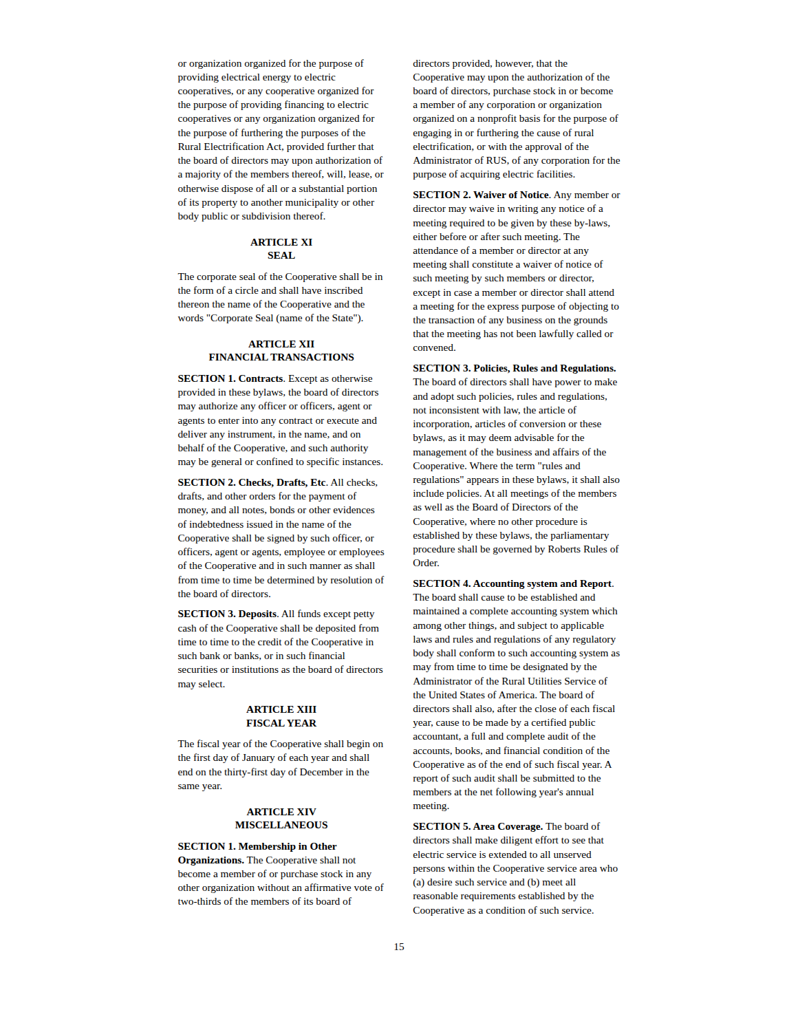or organization organized for the purpose of providing electrical energy to electric cooperatives, or any cooperative organized for the purpose of providing financing to electric cooperatives or any organization organized for the purpose of furthering the purposes of the Rural Electrification Act, provided further that the board of directors may upon authorization of a majority of the members thereof, will, lease, or otherwise dispose of all or a substantial portion of its property to another municipality or other body public or subdivision thereof.
ARTICLE XI SEAL
The corporate seal of the Cooperative shall be in the form of a circle and shall have inscribed thereon the name of the Cooperative and the words "Corporate Seal (name of the State").
ARTICLE XII FINANCIAL TRANSACTIONS
SECTION 1. Contracts. Except as otherwise provided in these bylaws, the board of directors may authorize any officer or officers, agent or agents to enter into any contract or execute and deliver any instrument, in the name, and on behalf of the Cooperative, and such authority may be general or confined to specific instances.
SECTION 2. Checks, Drafts, Etc. All checks, drafts, and other orders for the payment of money, and all notes, bonds or other evidences of indebtedness issued in the name of the Cooperative shall be signed by such officer, or officers, agent or agents, employee or employees of the Cooperative and in such manner as shall from time to time be determined by resolution of the board of directors.
SECTION 3. Deposits. All funds except petty cash of the Cooperative shall be deposited from time to time to the credit of the Cooperative in such bank or banks, or in such financial securities or institutions as the board of directors may select.
ARTICLE XIII FISCAL YEAR
The fiscal year of the Cooperative shall begin on the first day of January of each year and shall end on the thirty-first day of December in the same year.
ARTICLE XIV MISCELLANEOUS
SECTION 1. Membership in Other Organizations. The Cooperative shall not become a member of or purchase stock in any other organization without an affirmative vote of two-thirds of the members of its board of directors provided, however, that the Cooperative may upon the authorization of the board of directors, purchase stock in or become a member of any corporation or organization organized on a nonprofit basis for the purpose of engaging in or furthering the cause of rural electrification, or with the approval of the Administrator of RUS, of any corporation for the purpose of acquiring electric facilities.
SECTION 2. Waiver of Notice. Any member or director may waive in writing any notice of a meeting required to be given by these by-laws, either before or after such meeting. The attendance of a member or director at any meeting shall constitute a waiver of notice of such meeting by such members or director, except in case a member or director shall attend a meeting for the express purpose of objecting to the transaction of any business on the grounds that the meeting has not been lawfully called or convened.
SECTION 3. Policies, Rules and Regulations. The board of directors shall have power to make and adopt such policies, rules and regulations, not inconsistent with law, the article of incorporation, articles of conversion or these bylaws, as it may deem advisable for the management of the business and affairs of the Cooperative. Where the term "rules and regulations" appears in these bylaws, it shall also include policies. At all meetings of the members as well as the Board of Directors of the Cooperative, where no other procedure is established by these bylaws, the parliamentary procedure shall be governed by Roberts Rules of Order.
SECTION 4. Accounting system and Report. The board shall cause to be established and maintained a complete accounting system which among other things, and subject to applicable laws and rules and regulations of any regulatory body shall conform to such accounting system as may from time to time be designated by the Administrator of the Rural Utilities Service of the United States of America. The board of directors shall also, after the close of each fiscal year, cause to be made by a certified public accountant, a full and complete audit of the accounts, books, and financial condition of the Cooperative as of the end of such fiscal year. A report of such audit shall be submitted to the members at the net following year's annual meeting.
SECTION 5. Area Coverage. The board of directors shall make diligent effort to see that electric service is extended to all unserved persons within the Cooperative service area who (a) desire such service and (b) meet all reasonable requirements established by the Cooperative as a condition of such service.
15